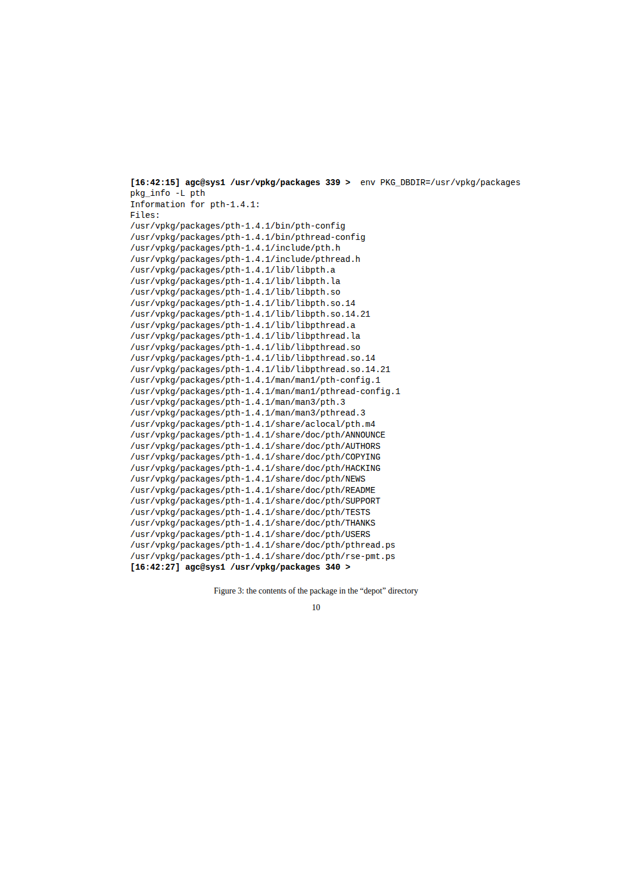[16:42:15] agc@sys1 /usr/vpkg/packages 339 >  env PKG_DBDIR=/usr/vpkg/packages
pkg_info -L pth
Information for pth-1.4.1:
Files:
/usr/vpkg/packages/pth-1.4.1/bin/pth-config
/usr/vpkg/packages/pth-1.4.1/bin/pthread-config
/usr/vpkg/packages/pth-1.4.1/include/pth.h
/usr/vpkg/packages/pth-1.4.1/include/pthread.h
/usr/vpkg/packages/pth-1.4.1/lib/libpth.a
/usr/vpkg/packages/pth-1.4.1/lib/libpth.la
/usr/vpkg/packages/pth-1.4.1/lib/libpth.so
/usr/vpkg/packages/pth-1.4.1/lib/libpth.so.14
/usr/vpkg/packages/pth-1.4.1/lib/libpth.so.14.21
/usr/vpkg/packages/pth-1.4.1/lib/libpthread.a
/usr/vpkg/packages/pth-1.4.1/lib/libpthread.la
/usr/vpkg/packages/pth-1.4.1/lib/libpthread.so
/usr/vpkg/packages/pth-1.4.1/lib/libpthread.so.14
/usr/vpkg/packages/pth-1.4.1/lib/libpthread.so.14.21
/usr/vpkg/packages/pth-1.4.1/man/man1/pth-config.1
/usr/vpkg/packages/pth-1.4.1/man/man1/pthread-config.1
/usr/vpkg/packages/pth-1.4.1/man/man3/pth.3
/usr/vpkg/packages/pth-1.4.1/man/man3/pthread.3
/usr/vpkg/packages/pth-1.4.1/share/aclocal/pth.m4
/usr/vpkg/packages/pth-1.4.1/share/doc/pth/ANNOUNCE
/usr/vpkg/packages/pth-1.4.1/share/doc/pth/AUTHORS
/usr/vpkg/packages/pth-1.4.1/share/doc/pth/COPYING
/usr/vpkg/packages/pth-1.4.1/share/doc/pth/HACKING
/usr/vpkg/packages/pth-1.4.1/share/doc/pth/NEWS
/usr/vpkg/packages/pth-1.4.1/share/doc/pth/README
/usr/vpkg/packages/pth-1.4.1/share/doc/pth/SUPPORT
/usr/vpkg/packages/pth-1.4.1/share/doc/pth/TESTS
/usr/vpkg/packages/pth-1.4.1/share/doc/pth/THANKS
/usr/vpkg/packages/pth-1.4.1/share/doc/pth/USERS
/usr/vpkg/packages/pth-1.4.1/share/doc/pth/pthread.ps
/usr/vpkg/packages/pth-1.4.1/share/doc/pth/rse-pmt.ps
[16:42:27] agc@sys1 /usr/vpkg/packages 340 >
Figure 3: the contents of the package in the “depot” directory
10